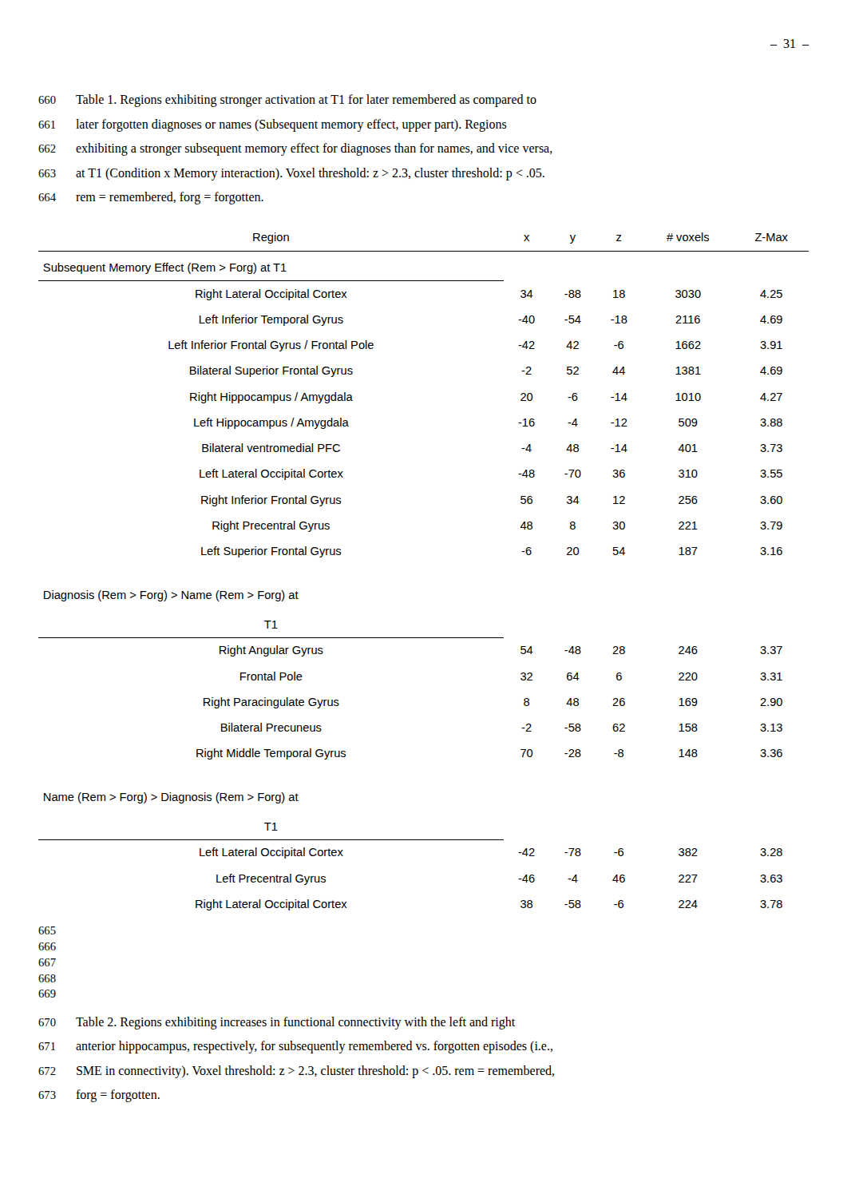– 31 –
660 Table 1. Regions exhibiting stronger activation at T1 for later remembered as compared to
661later forgotten diagnoses or names (Subsequent memory effect, upper part). Regions
662exhibiting a stronger subsequent memory effect for diagnoses than for names, and vice versa,
663at T1 (Condition x Memory interaction). Voxel threshold: z > 2.3, cluster threshold: p < .05.
664rem = remembered, forg = forgotten.
| Region | x | y | z | # voxels | Z-Max |
| --- | --- | --- | --- | --- | --- |
| Subsequent Memory Effect (Rem > Forg) at T1 | | | | | |
| Right Lateral Occipital Cortex | 34 | -88 | 18 | 3030 | 4.25 |
| Left Inferior Temporal Gyrus | -40 | -54 | -18 | 2116 | 4.69 |
| Left Inferior Frontal Gyrus / Frontal Pole | -42 | 42 | -6 | 1662 | 3.91 |
| Bilateral Superior Frontal Gyrus | -2 | 52 | 44 | 1381 | 4.69 |
| Right Hippocampus / Amygdala | 20 | -6 | -14 | 1010 | 4.27 |
| Left Hippocampus / Amygdala | -16 | -4 | -12 | 509 | 3.88 |
| Bilateral ventromedial PFC | -4 | 48 | -14 | 401 | 3.73 |
| Left Lateral Occipital Cortex | -48 | -70 | 36 | 310 | 3.55 |
| Right Inferior Frontal Gyrus | 56 | 34 | 12 | 256 | 3.60 |
| Right Precentral Gyrus | 48 | 8 | 30 | 221 | 3.79 |
| Left Superior Frontal Gyrus | -6 | 20 | 54 | 187 | 3.16 |
| Diagnosis (Rem > Forg) > Name (Rem > Forg) at | | | | | |
| T1 | | | | | |
| Right Angular Gyrus | 54 | -48 | 28 | 246 | 3.37 |
| Frontal Pole | 32 | 64 | 6 | 220 | 3.31 |
| Right Paracingulate Gyrus | 8 | 48 | 26 | 169 | 2.90 |
| Bilateral Precuneus | -2 | -58 | 62 | 158 | 3.13 |
| Right Middle Temporal Gyrus | 70 | -28 | -8 | 148 | 3.36 |
| Name (Rem > Forg) > Diagnosis (Rem > Forg) at | | | | | |
| T1 | | | | | |
| Left Lateral Occipital Cortex | -42 | -78 | -6 | 382 | 3.28 |
| Left Precentral Gyrus | -46 | -4 | 46 | 227 | 3.63 |
| Right Lateral Occipital Cortex | 38 | -58 | -6 | 224 | 3.78 |
665 666 667 668 669
670 Table 2. Regions exhibiting increases in functional connectivity with the left and right
671anterior hippocampus, respectively, for subsequently remembered vs. forgotten episodes (i.e.,
672 SME in connectivity). Voxel threshold: z > 2.3, cluster threshold: p < .05. rem = remembered,
673forg = forgotten.